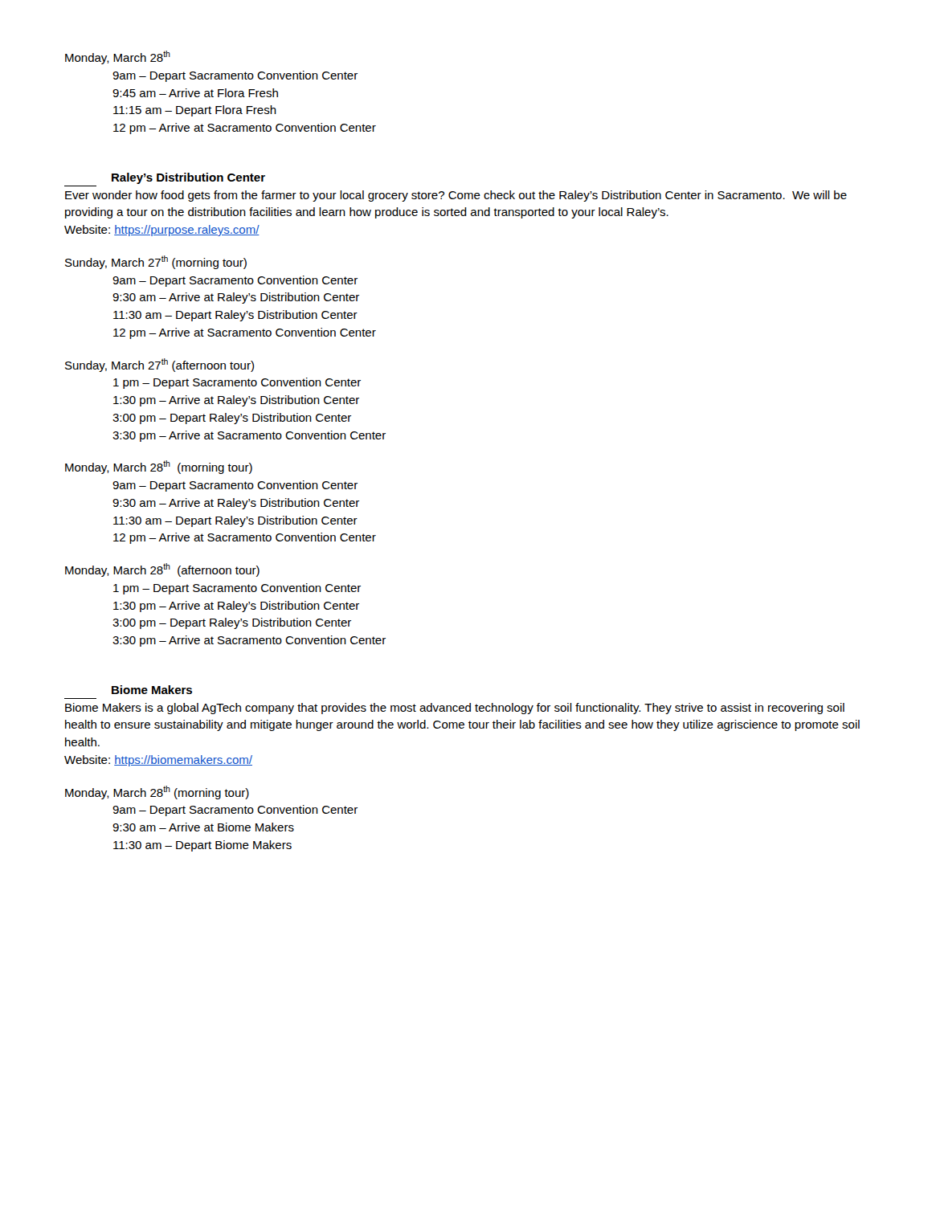Monday, March 28th
9am – Depart Sacramento Convention Center
9:45 am – Arrive at Flora Fresh
11:15 am – Depart Flora Fresh
12 pm – Arrive at Sacramento Convention Center
Raley’s Distribution Center
Ever wonder how food gets from the farmer to your local grocery store? Come check out the Raley’s Distribution Center in Sacramento. We will be providing a tour on the distribution facilities and learn how produce is sorted and transported to your local Raley’s.
Website: https://purpose.raleys.com/
Sunday, March 27th (morning tour)
9am – Depart Sacramento Convention Center
9:30 am – Arrive at Raley’s Distribution Center
11:30 am – Depart Raley’s Distribution Center
12 pm – Arrive at Sacramento Convention Center
Sunday, March 27th (afternoon tour)
1 pm – Depart Sacramento Convention Center
1:30 pm – Arrive at Raley’s Distribution Center
3:00 pm – Depart Raley’s Distribution Center
3:30 pm – Arrive at Sacramento Convention Center
Monday, March 28th (morning tour)
9am – Depart Sacramento Convention Center
9:30 am – Arrive at Raley’s Distribution Center
11:30 am – Depart Raley’s Distribution Center
12 pm – Arrive at Sacramento Convention Center
Monday, March 28th (afternoon tour)
1 pm – Depart Sacramento Convention Center
1:30 pm – Arrive at Raley’s Distribution Center
3:00 pm – Depart Raley’s Distribution Center
3:30 pm – Arrive at Sacramento Convention Center
Biome Makers
Biome Makers is a global AgTech company that provides the most advanced technology for soil functionality. They strive to assist in recovering soil health to ensure sustainability and mitigate hunger around the world. Come tour their lab facilities and see how they utilize agriscience to promote soil health.
Website: https://biomemakers.com/
Monday, March 28th (morning tour)
9am – Depart Sacramento Convention Center
9:30 am – Arrive at Biome Makers
11:30 am – Depart Biome Makers